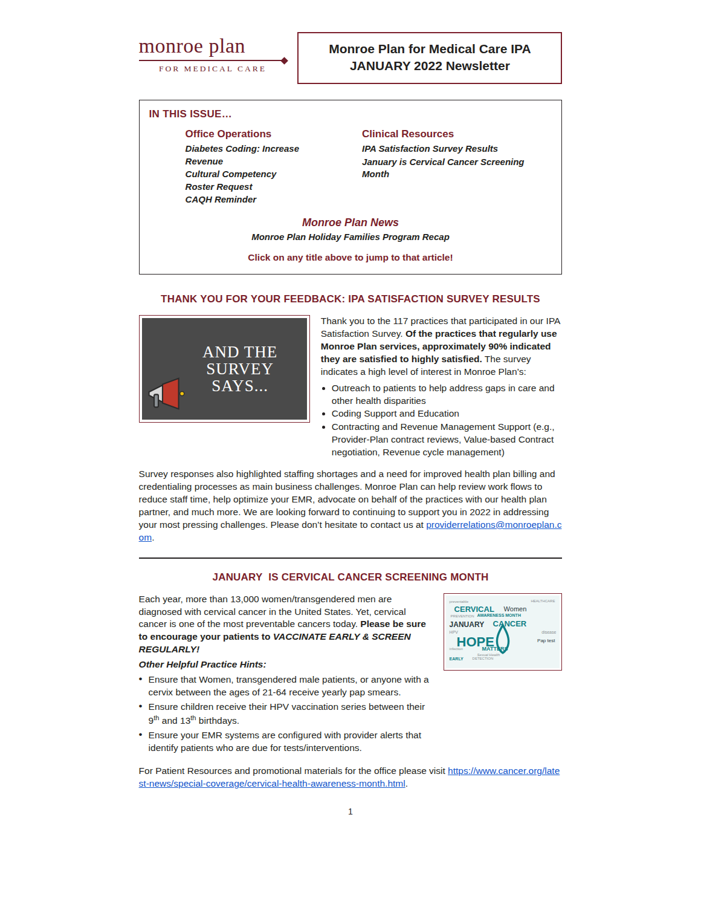monroe plan
FOR MEDICAL CARE
Monroe Plan for Medical Care IPA
JANUARY 2022 Newsletter
IN THIS ISSUE…
Office Operations
Diabetes Coding: Increase Revenue
Cultural Competency
Roster Request
CAQH Reminder
Clinical Resources
IPA Satisfaction Survey Results
January is Cervical Cancer Screening Month
Monroe Plan News
Monroe Plan Holiday Families Program Recap
Click on any title above to jump to that article!
THANK YOU FOR YOUR FEEDBACK: IPA SATISFACTION SURVEY RESULTS
AND THE
SURVEY
SAYS...
Thank you to the 117 practices that participated in our IPA Satisfaction Survey. Of the practices that regularly use Monroe Plan services, approximately 90% indicated they are satisfied to highly satisfied. The survey indicates a high level of interest in Monroe Plan’s:
Outreach to patients to help address gaps in care and other health disparities
Coding Support and Education
Contracting and Revenue Management Support (e.g., Provider-Plan contract reviews, Value-based Contract negotiation, Revenue cycle management)
Survey responses also highlighted staffing shortages and a need for improved health plan billing and credentialing processes as main business challenges. Monroe Plan can help review work flows to reduce staff time, help optimize your EMR, advocate on behalf of the practices with our health plan partner, and much more. We are looking forward to continuing to support you in 2022 in addressing your most pressing challenges. Please don’t hesitate to contact us at providerrelations@monroeplan.com.
JANUARY IS CERVICAL CANCER SCREENING MONTH
Each year, more than 13,000 women/transgendered men are diagnosed with cervical cancer in the United States. Yet, cervical cancer is one of the most preventable cancers today. Please be sure to encourage your patients to VACCINATE EARLY & SCREEN REGULARLY!
Other Helpful Practice Hints:
Ensure that Women, transgendered male patients, or anyone with a cervix between the ages of 21-64 receive yearly pap smears.
Ensure children receive their HPV vaccination series between their 9th and 13th birthdays.
Ensure your EMR systems are configured with provider alerts that identify patients who are due for tests/interventions.
preventable HEALTHCARE CERVICAL Women PREVENTION AWARENESS MONTH JANUARY CANCER HPV disease HOPE Pap test infection MATTERS Sexual Health EARLY DETECTION
For Patient Resources and promotional materials for the office please visit https://www.cancer.org/latest-news/special-coverage/cervical-health-awareness-month.html.
1